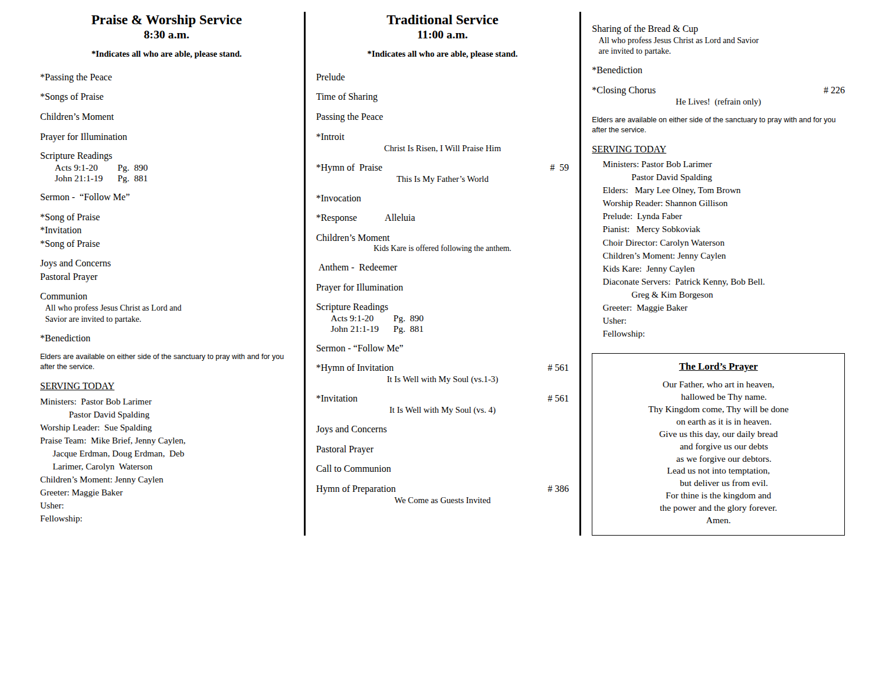Praise & Worship Service8:30 a.m.
*Indicates all who are able, please stand.
*Passing the Peace
*Songs of Praise
Children’s Moment
Prayer for Illumination
Scripture Readings
| Acts 9:1-20 | Pg. 890 |
| John 21:1-19 | Pg. 881 |
Sermon - “Follow Me”
*Song of Praise
*Invitation
*Song of Praise
Joys and Concerns
Pastoral Prayer
Communion
All who profess Jesus Christ as Lord and
Savior are invited to partake.
*Benediction
Elders are available on either side of the sanctuary to pray with and for you after the service.
SERVING TODAY
Ministers: Pastor Bob Larimer
Pastor David Spalding Worship Leader: Sue Spalding
Praise Team: Mike Brief, Jenny Caylen,
Jacque Erdman, Doug Erdman, Deb Larimer, Carolyn Waterson Children’s Moment: Jenny Caylen
Greeter: Maggie Baker
Usher:
Fellowship:
Traditional Service11:00 a.m.
*Indicates all who are able, please stand.
Prelude
Time of Sharing
Passing the Peace
*Introit Christ Is Risen, I Will Praise Him
*Hymn of Praise# 59 This Is My Father’s World
*Invocation
*Response Alleluia
Children’s Moment Kids Kare is offered following the anthem.
Anthem - Redeemer
Prayer for Illumination
Scripture Readings
| Acts 9:1-20 | Pg. 890 |
| John 21:1-19 | Pg. 881 |
Sermon - “Follow Me”
*Hymn of Invitation# 561 It Is Well with My Soul (vs.1-3)
*Invitation# 561 It Is Well with My Soul (vs. 4)
Joys and Concerns
Pastoral Prayer
Call to Communion
Hymn of Preparation# 386 We Come as Guests Invited
Sharing of the Bread & Cup
All who profess Jesus Christ as Lord and Savior
are invited to partake.
*Benediction
*Closing Chorus# 226 He Lives! (refrain only)
Elders are available on either side of the sanctuary to pray with and for you after the service.
SERVING TODAY
Ministers: Pastor Bob Larimer
Pastor David Spalding Elders: Mary Lee Olney, Tom Brown
Worship Reader: Shannon Gillison
Prelude: Lynda Faber
Pianist: Mercy Sobkoviak
Choir Director: Carolyn Waterson
Children’s Moment: Jenny Caylen
Kids Kare: Jenny Caylen
Diaconate Servers: Patrick Kenny, Bob Bell.
Greg & Kim Borgeson Greeter: Maggie Baker
Usher:
Fellowship:
The Lord’s Prayer
Our Father, who art in heaven,
hallowed be Thy name. Thy Kingdom come, Thy will be done
on earth as it is in heaven. Give us this day, our daily bread
and forgive us our debts as we forgive our debtors. Lead us not into temptation,
but deliver us from evil. For thine is the kingdom and
the power and the glory forever.
Amen.